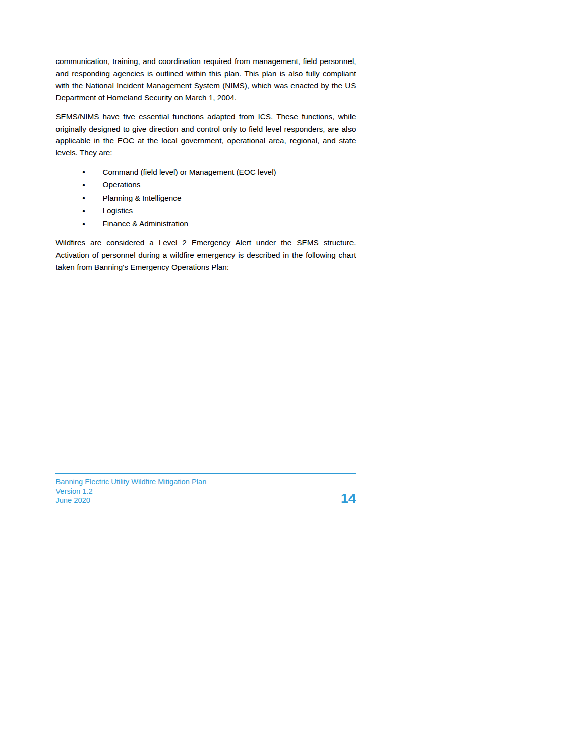communication, training, and coordination required from management, field personnel, and responding agencies is outlined within this plan. This plan is also fully compliant with the National Incident Management System (NIMS), which was enacted by the US Department of Homeland Security on March 1, 2004.
SEMS/NIMS have five essential functions adapted from ICS. These functions, while originally designed to give direction and control only to field level responders, are also applicable in the EOC at the local government, operational area, regional, and state levels. They are:
Command (field level) or Management (EOC level)
Operations
Planning & Intelligence
Logistics
Finance & Administration
Wildfires are considered a Level 2 Emergency Alert under the SEMS structure. Activation of personnel during a wildfire emergency is described in the following chart taken from Banning's Emergency Operations Plan:
Banning Electric Utility Wildfire Mitigation Plan
Version 1.2
June 2020
14